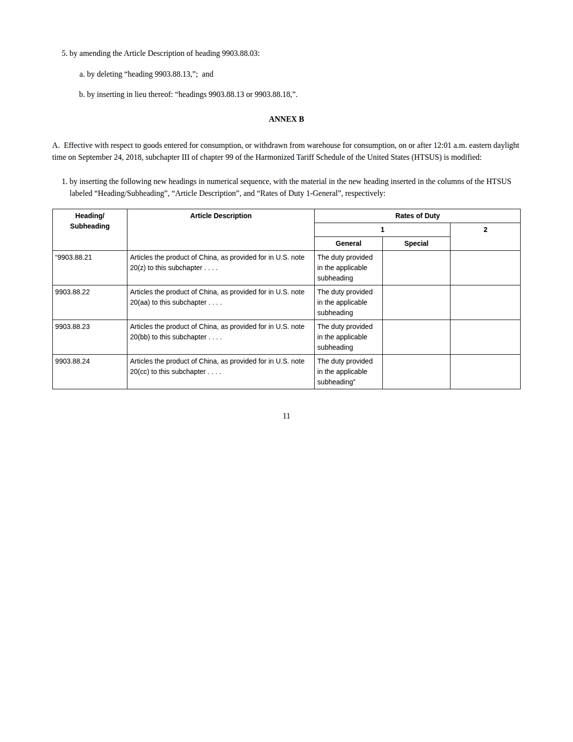by amending the Article Description of heading 9903.88.03:
by deleting “heading 9903.88.13,”; and
by inserting in lieu thereof: “headings 9903.88.13 or 9903.88.18,”.
ANNEX B
A. Effective with respect to goods entered for consumption, or withdrawn from warehouse for consumption, on or after 12:01 a.m. eastern daylight time on September 24, 2018, subchapter III of chapter 99 of the Harmonized Tariff Schedule of the United States (HTSUS) is modified:
by inserting the following new headings in numerical sequence, with the material in the new heading inserted in the columns of the HTSUS labeled “Heading/Subheading”, “Article Description”, and “Rates of Duty 1-General”, respectively:
| Heading/ Subheading | Article Description | Rates of Duty |
| --- | --- | --- |
| 1 | 2 |
| General | Special |
| “9903.88.21 | Articles the product of China, as provided for in U.S. note 20(z) to this subchapter . . . . | The duty provided in the applicable subheading | | |
| 9903.88.22 | Articles the product of China, as provided for in U.S. note 20(aa) to this subchapter . . . . | The duty provided in the applicable subheading | | |
| 9903.88.23 | Articles the product of China, as provided for in U.S. note 20(bb) to this subchapter . . . . | The duty provided in the applicable subheading | | |
| 9903.88.24 | Articles the product of China, as provided for in U.S. note 20(cc) to this subchapter . . . . | The duty provided in the applicable subheading” | | |
11